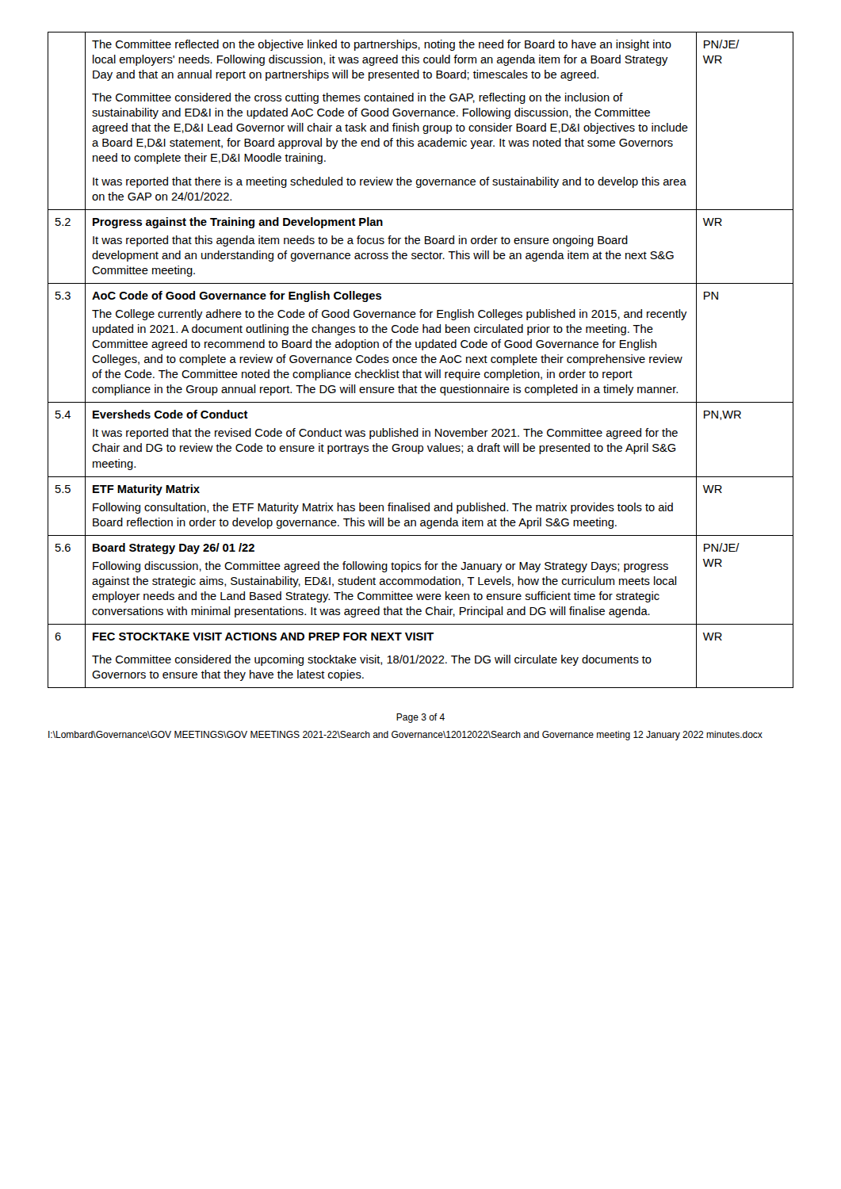| | The Committee reflected on the objective linked to partnerships, noting the need for Board to have an insight into local employers' needs. Following discussion, it was agreed this could form an agenda item for a Board Strategy Day and that an annual report on partnerships will be presented to Board; timescales to be agreed. The Committee considered the cross cutting themes contained in the GAP, reflecting on the inclusion of sustainability and ED&I in the updated AoC Code of Good Governance. Following discussion, the Committee agreed that the E,D&I Lead Governor will chair a task and finish group to consider Board E,D&I objectives to include a Board E,D&I statement, for Board approval by the end of this academic year. It was noted that some Governors need to complete their E,D&I Moodle training. It was reported that there is a meeting scheduled to review the governance of sustainability and to develop this area on the GAP on 24/01/2022. | PN/JE/ WR |
| 5.2 | Progress against the Training and Development Plan It was reported that this agenda item needs to be a focus for the Board in order to ensure ongoing Board development and an understanding of governance across the sector. This will be an agenda item at the next S&G Committee meeting. | WR |
| 5.3 | AoC Code of Good Governance for English Colleges The College currently adhere to the Code of Good Governance for English Colleges published in 2015, and recently updated in 2021. A document outlining the changes to the Code had been circulated prior to the meeting. The Committee agreed to recommend to Board the adoption of the updated Code of Good Governance for English Colleges, and to complete a review of Governance Codes once the AoC next complete their comprehensive review of the Code. The Committee noted the compliance checklist that will require completion, in order to report compliance in the Group annual report. The DG will ensure that the questionnaire is completed in a timely manner. | PN |
| 5.4 | Eversheds Code of Conduct It was reported that the revised Code of Conduct was published in November 2021. The Committee agreed for the Chair and DG to review the Code to ensure it portrays the Group values; a draft will be presented to the April S&G meeting. | PN,WR |
| 5.5 | ETF Maturity Matrix Following consultation, the ETF Maturity Matrix has been finalised and published. The matrix provides tools to aid Board reflection in order to develop governance. This will be an agenda item at the April S&G meeting. | WR |
| 5.6 | Board Strategy Day 26/ 01 /22 Following discussion, the Committee agreed the following topics for the January or May Strategy Days; progress against the strategic aims, Sustainability, ED&I, student accommodation, T Levels, how the curriculum meets local employer needs and the Land Based Strategy. The Committee were keen to ensure sufficient time for strategic conversations with minimal presentations. It was agreed that the Chair, Principal and DG will finalise agenda. | PN/JE/ WR |
| 6 | FEC Stocktake Visit Actions and Prep for Next Visit The Committee considered the upcoming stocktake visit, 18/01/2022. The DG will circulate key documents to Governors to ensure that they have the latest copies. | WR |
Page 3 of 4
I:\Lombard\Governance\GOV MEETINGS\GOV MEETINGS 2021-22\Search and Governance\12012022\Search and Governance meeting 12 January 2022 minutes.docx